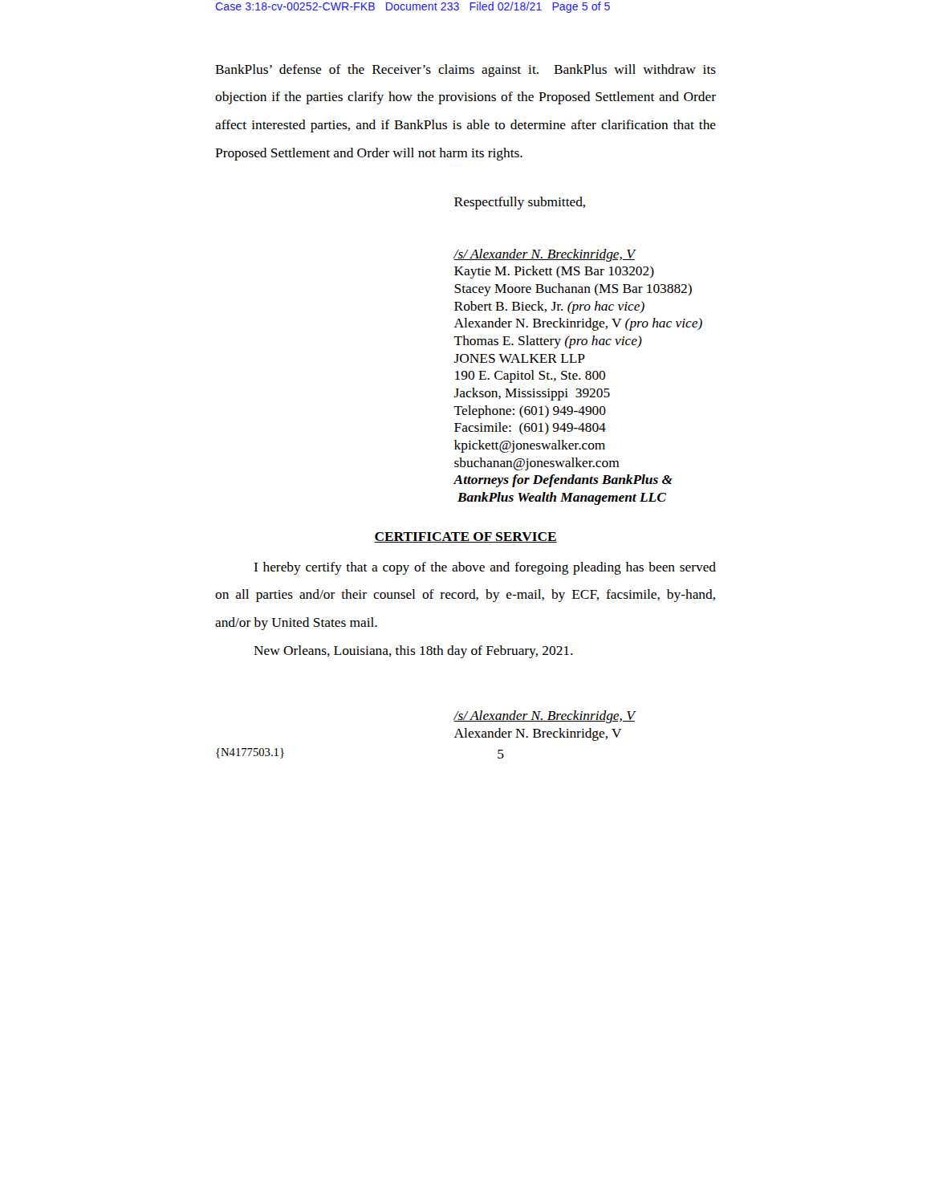Case 3:18-cv-00252-CWR-FKB Document 233 Filed 02/18/21 Page 5 of 5
BankPlus’ defense of the Receiver’s claims against it. BankPlus will withdraw its objection if the parties clarify how the provisions of the Proposed Settlement and Order affect interested parties, and if BankPlus is able to determine after clarification that the Proposed Settlement and Order will not harm its rights.
Respectfully submitted,
/s/ Alexander N. Breckinridge, V
Kaytie M. Pickett (MS Bar 103202)
Stacey Moore Buchanan (MS Bar 103882)
Robert B. Bieck, Jr. (pro hac vice)
Alexander N. Breckinridge, V (pro hac vice)
Thomas E. Slattery (pro hac vice)
JONES WALKER LLP
190 E. Capitol St., Ste. 800
Jackson, Mississippi 39205
Telephone: (601) 949-4900
Facsimile: (601) 949-4804
kpickett@joneswalker.com
sbuchanan@joneswalker.com
Attorneys for Defendants BankPlus &
BankPlus Wealth Management LLC
CERTIFICATE OF SERVICE
I hereby certify that a copy of the above and foregoing pleading has been served on all parties and/or their counsel of record, by e-mail, by ECF, facsimile, by-hand, and/or by United States mail.
New Orleans, Louisiana, this 18th day of February, 2021.
/s/ Alexander N. Breckinridge, V
Alexander N. Breckinridge, V
{N4177503.1}
5